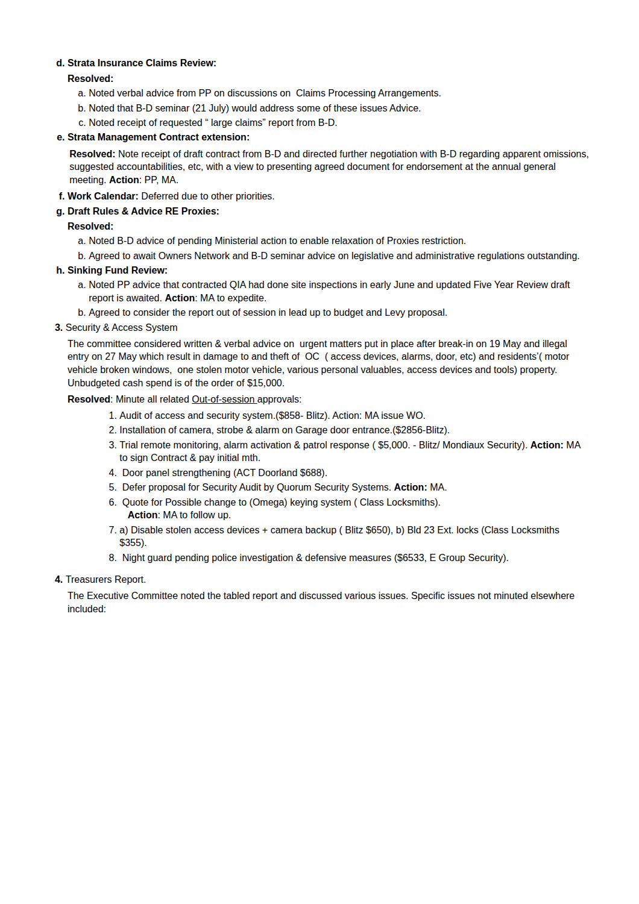Strata Insurance Claims Review:
Resolved:
Noted verbal advice from PP on discussions on Claims Processing Arrangements.
Noted that B-D seminar (21 July) would address some of these issues Advice.
Noted receipt of requested “ large claims” report from B-D.
Strata Management Contract extension:
Resolved: Note receipt of draft contract from B-D and directed further negotiation with B-D regarding apparent omissions, suggested accountabilities, etc, with a view to presenting agreed document for endorsement at the annual general meeting. Action: PP, MA.
Work Calendar: Deferred due to other priorities.
Draft Rules & Advice RE Proxies:
Resolved:
Noted B-D advice of pending Ministerial action to enable relaxation of Proxies restriction.
Agreed to await Owners Network and B-D seminar advice on legislative and administrative regulations outstanding.
Sinking Fund Review:
Noted PP advice that contracted QIA had done site inspections in early June and updated Five Year Review draft report is awaited. Action: MA to expedite.
Agreed to consider the report out of session in lead up to budget and Levy proposal.
Security & Access System
The committee considered written & verbal advice on urgent matters put in place after break-in on 19 May and illegal entry on 27 May which result in damage to and theft of OC ( access devices, alarms, door, etc) and residents’( motor vehicle broken windows, one stolen motor vehicle, various personal valuables, access devices and tools) property. Unbudgeted cash spend is of the order of $15,000.
Resolved: Minute all related Out-of-session approvals:
Audit of access and security system.($858- Blitz). Action: MA issue WO.
Installation of camera, strobe & alarm on Garage door entrance.($2856-Blitz).
Trial remote monitoring, alarm activation & patrol response ( $5,000. - Blitz/ Mondiaux Security). Action: MA to sign Contract & pay initial mth.
Door panel strengthening (ACT Doorland $688).
Defer proposal for Security Audit by Quorum Security Systems. Action: MA.
Quote for Possible change to (Omega) keying system ( Class Locksmiths).
Action: MA to follow up.
a) Disable stolen access devices + camera backup ( Blitz $650), b) Bld 23 Ext. locks (Class Locksmiths $355).
Night guard pending police investigation & defensive measures ($6533, E Group Security).
Treasurers Report.
The Executive Committee noted the tabled report and discussed various issues. Specific issues not minuted elsewhere included: